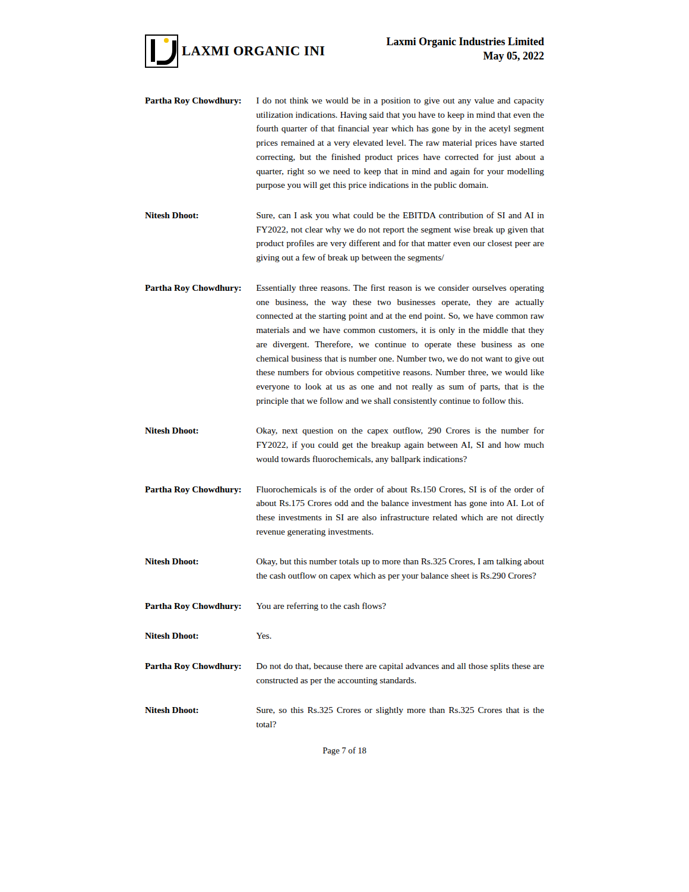LAXMI ORGANIC INI
Laxmi Organic Industries Limited
May 05, 2022
Partha Roy Chowdhury:
I do not think we would be in a position to give out any value and capacity utilization indications. Having said that you have to keep in mind that even the fourth quarter of that financial year which has gone by in the acetyl segment prices remained at a very elevated level. The raw material prices have started correcting, but the finished product prices have corrected for just about a quarter, right so we need to keep that in mind and again for your modelling purpose you will get this price indications in the public domain.
Nitesh Dhoot:
Sure, can I ask you what could be the EBITDA contribution of SI and AI in FY2022, not clear why we do not report the segment wise break up given that product profiles are very different and for that matter even our closest peer are giving out a few of break up between the segments/
Partha Roy Chowdhury:
Essentially three reasons. The first reason is we consider ourselves operating one business, the way these two businesses operate, they are actually connected at the starting point and at the end point. So, we have common raw materials and we have common customers, it is only in the middle that they are divergent. Therefore, we continue to operate these business as one chemical business that is number one. Number two, we do not want to give out these numbers for obvious competitive reasons. Number three, we would like everyone to look at us as one and not really as sum of parts, that is the principle that we follow and we shall consistently continue to follow this.
Nitesh Dhoot:
Okay, next question on the capex outflow, 290 Crores is the number for FY2022, if you could get the breakup again between AI, SI and how much would towards fluorochemicals, any ballpark indications?
Partha Roy Chowdhury:
Fluorochemicals is of the order of about Rs.150 Crores, SI is of the order of about Rs.175 Crores odd and the balance investment has gone into AI. Lot of these investments in SI are also infrastructure related which are not directly revenue generating investments.
Nitesh Dhoot:
Okay, but this number totals up to more than Rs.325 Crores, I am talking about the cash outflow on capex which as per your balance sheet is Rs.290 Crores?
Partha Roy Chowdhury:
You are referring to the cash flows?
Nitesh Dhoot:
Yes.
Partha Roy Chowdhury:
Do not do that, because there are capital advances and all those splits these are constructed as per the accounting standards.
Nitesh Dhoot:
Sure, so this Rs.325 Crores or slightly more than Rs.325 Crores that is the total?
Page 7 of 18